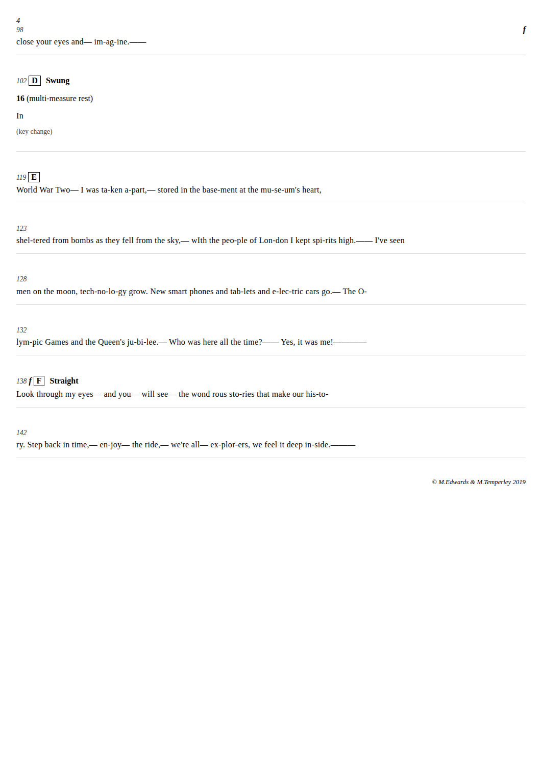4
98 f
close your eyes and— im‑ag‑ine.——
102 D Swung
16 (multi-measure rest)
In
(key change)
119 E
World War Two— I was ta‑ken a‑part,— stored in the base‑ment at the mu‑se‑um's heart,
123
shel‑tered from bombs as they fell from the sky,— wIth the peo‑ple of Lon‑don I kept spi‑rits high.—— I've seen
128
men on the moon, tech‑no‑lo‑gy grow. New smart phones and tab‑lets and e‑lec‑tric cars go.— The O‑
132
lym‑pic Games and the Queen's ju‑bi‑lee.— Who was here all the time?—— Yes, it was me!————
138 f F Straight
Look through my eyes— and you— will see— the wond rous sto‑ries that make our his‑to‑
142
ry. Step back in time,— en‑joy— the ride,— we're all— ex‑plor‑ers, we feel it deep in‑side.———
© M.Edwards & M.Temperley 2019